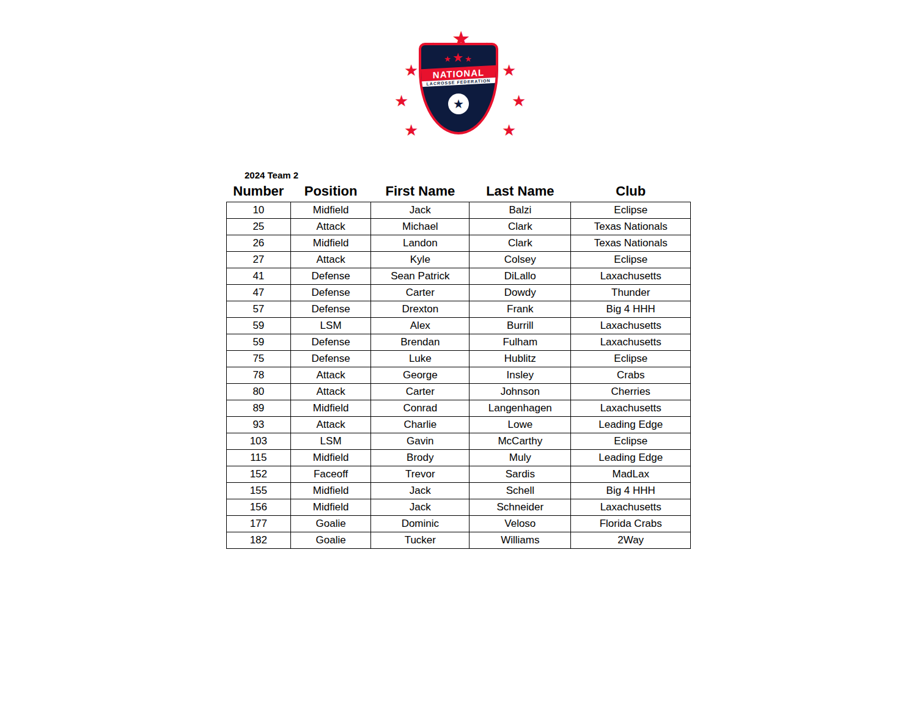★ ★ ★ ★ ★ ★ ★ ★ ★
★★★
NATIONAL
LACROSSE FEDERATION
★
2024 Team 2
| Number | Position | First Name | Last Name | Club |
| --- | --- | --- | --- | --- |
| 10 | Midfield | Jack | Balzi | Eclipse |
| 25 | Attack | Michael | Clark | Texas Nationals |
| 26 | Midfield | Landon | Clark | Texas Nationals |
| 27 | Attack | Kyle | Colsey | Eclipse |
| 41 | Defense | Sean Patrick | DiLallo | Laxachusetts |
| 47 | Defense | Carter | Dowdy | Thunder |
| 57 | Defense | Drexton | Frank | Big 4 HHH |
| 59 | LSM | Alex | Burrill | Laxachusetts |
| 59 | Defense | Brendan | Fulham | Laxachusetts |
| 75 | Defense | Luke | Hublitz | Eclipse |
| 78 | Attack | George | Insley | Crabs |
| 80 | Attack | Carter | Johnson | Cherries |
| 89 | Midfield | Conrad | Langenhagen | Laxachusetts |
| 93 | Attack | Charlie | Lowe | Leading Edge |
| 103 | LSM | Gavin | McCarthy | Eclipse |
| 115 | Midfield | Brody | Muly | Leading Edge |
| 152 | Faceoff | Trevor | Sardis | MadLax |
| 155 | Midfield | Jack | Schell | Big 4 HHH |
| 156 | Midfield | Jack | Schneider | Laxachusetts |
| 177 | Goalie | Dominic | Veloso | Florida Crabs |
| 182 | Goalie | Tucker | Williams | 2Way |